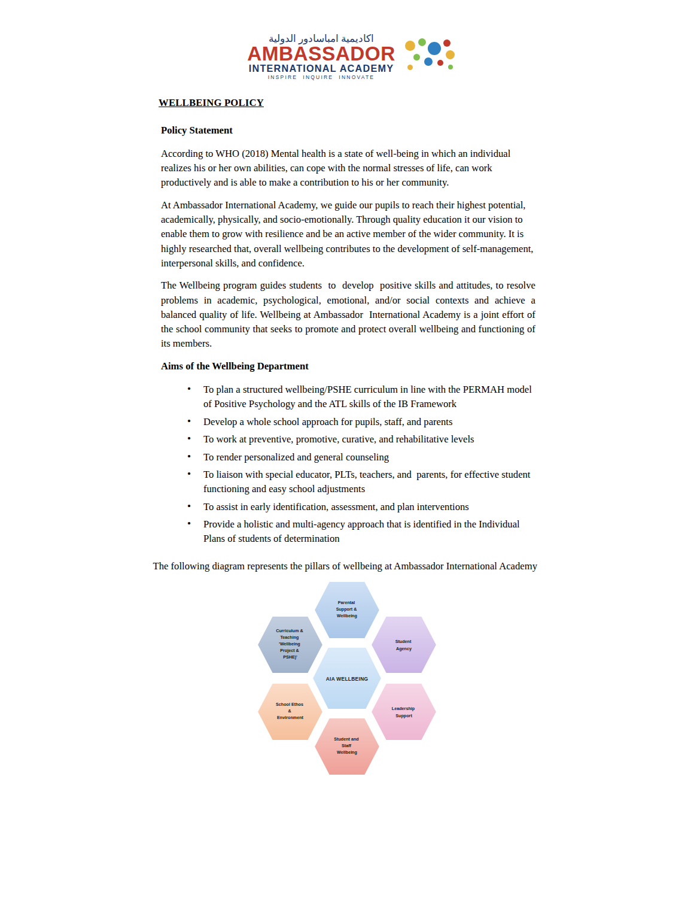اكاديمية امباسادور الدولية
AMBASSADOR
INTERNATIONAL ACADEMY
INSPIRE INQUIRE INNOVATE
WELLBEING POLICY
Policy Statement
According to WHO (2018) Mental health is a state of well-being in which an individual realizes his or her own abilities, can cope with the normal stresses of life, can work productively and is able to make a contribution to his or her community.
At Ambassador International Academy, we guide our pupils to reach their highest potential, academically, physically, and socio-emotionally. Through quality education it our vision to enable them to grow with resilience and be an active member of the wider community. It is highly researched that, overall wellbeing contributes to the development of self-management, interpersonal skills, and confidence.
The Wellbeing program guides students to develop positive skills and attitudes, to resolve problems in academic, psychological, emotional, and/or social contexts and achieve a balanced quality of life. Wellbeing at Ambassador International Academy is a joint effort of the school community that seeks to promote and protect overall wellbeing and functioning of its members.
Aims of the Wellbeing Department
To plan a structured wellbeing/PSHE curriculum in line with the PERMAH model of Positive Psychology and the ATL skills of the IB Framework
Develop a whole school approach for pupils, staff, and parents
To work at preventive, promotive, curative, and rehabilitative levels
To render personalized and general counseling
To liaison with special educator, PLTs, teachers, and parents, for effective student functioning and easy school adjustments
To assist in early identification, assessment, and plan interventions
Provide a holistic and multi-agency approach that is identified in the Individual Plans of students of determination
The following diagram represents the pillars of wellbeing at Ambassador International Academy
Parental Support & Wellbeing Student Agency Leadership Support Student and Staff Wellbeing School Ethos & Environment Curriculum & Teaching 'Wellbeing Project & PSHE)' AIA WELLBEING